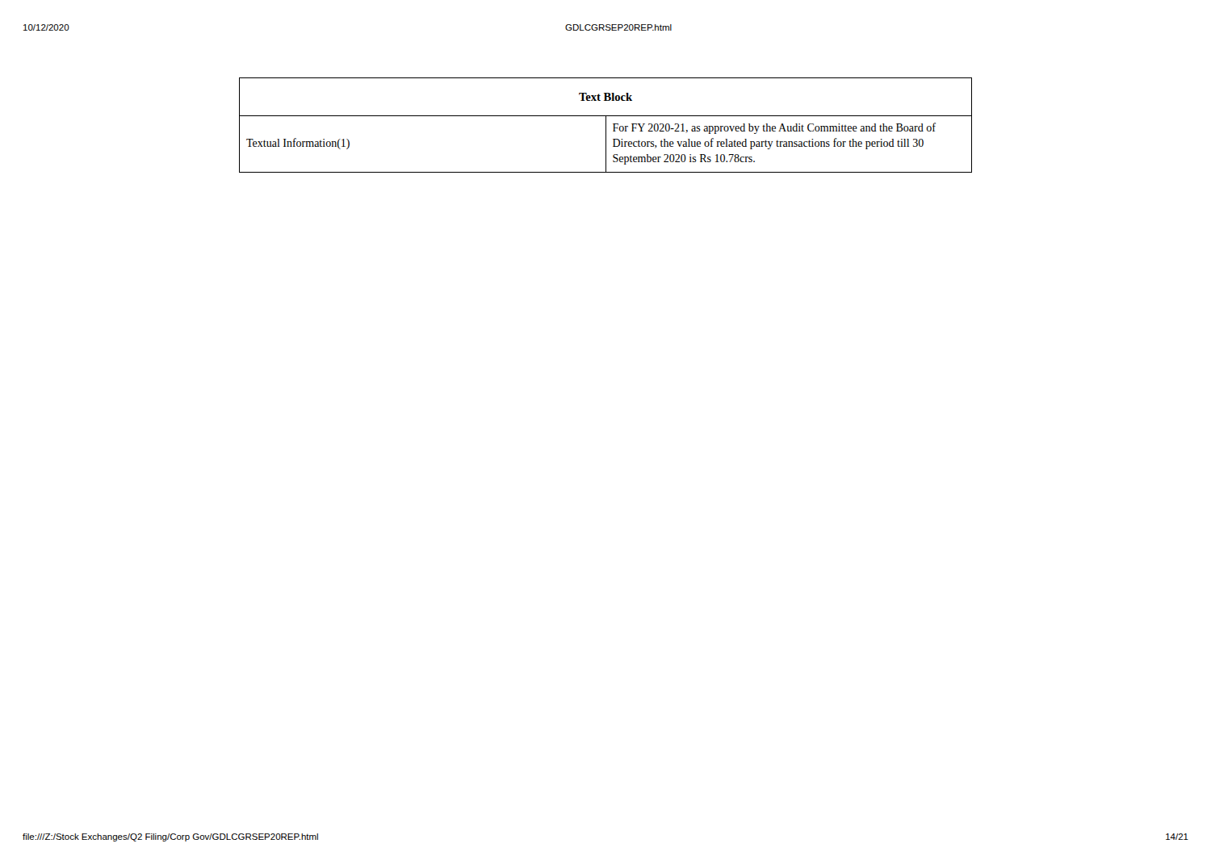10/12/2020
GDLCGRSEP20REP.html
| Text Block |
| Textual Information(1) | For FY 2020-21, as approved by the Audit Committee and the Board of Directors, the value of related party transactions for the period till 30 September 2020 is Rs 10.78crs. |
file:///Z:/Stock Exchanges/Q2 Filing/Corp Gov/GDLCGRSEP20REP.html
14/21